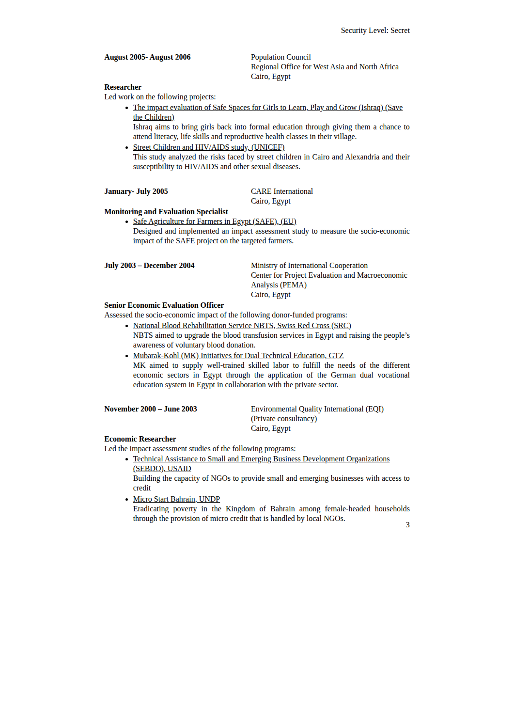Security Level: Secret
August 2005- August 2006
Population Council
Regional Office for West Asia and North Africa
Cairo, Egypt
Researcher
Led work on the following projects:
The impact evaluation of Safe Spaces for Girls to Learn, Play and Grow (Ishraq) (Save the Children)
Ishraq aims to bring girls back into formal education through giving them a chance to attend literacy, life skills and reproductive health classes in their village.
Street Children and HIV/AIDS study, (UNICEF)
This study analyzed the risks faced by street children in Cairo and Alexandria and their susceptibility to HIV/AIDS and other sexual diseases.
January- July 2005
CARE International
Cairo, Egypt
Monitoring and Evaluation Specialist
Safe Agriculture for Farmers in Egypt (SAFE), (EU)
Designed and implemented an impact assessment study to measure the socio-economic impact of the SAFE project on the targeted farmers.
July 2003 – December 2004
Ministry of International Cooperation
Center for Project Evaluation and Macroeconomic
Analysis (PEMA)
Cairo, Egypt
Senior Economic Evaluation Officer
Assessed the socio-economic impact of the following donor-funded programs:
National Blood Rehabilitation Service NBTS, Swiss Red Cross (SRC)
NBTS aimed to upgrade the blood transfusion services in Egypt and raising the people’s awareness of voluntary blood donation.
Mubarak-Kohl (MK) Initiatives for Dual Technical Education, GTZ
MK aimed to supply well-trained skilled labor to fulfill the needs of the different economic sectors in Egypt through the application of the German dual vocational education system in Egypt in collaboration with the private sector.
November 2000 – June 2003
Environmental Quality International (EQI)
(Private consultancy)
Cairo, Egypt
Economic Researcher
Led the impact assessment studies of the following programs:
Technical Assistance to Small and Emerging Business Development Organizations (SEBDO), USAID
Building the capacity of NGOs to provide small and emerging businesses with access to credit
Micro Start Bahrain, UNDP
Eradicating poverty in the Kingdom of Bahrain among female-headed households through the provision of micro credit that is handled by local NGOs.
3